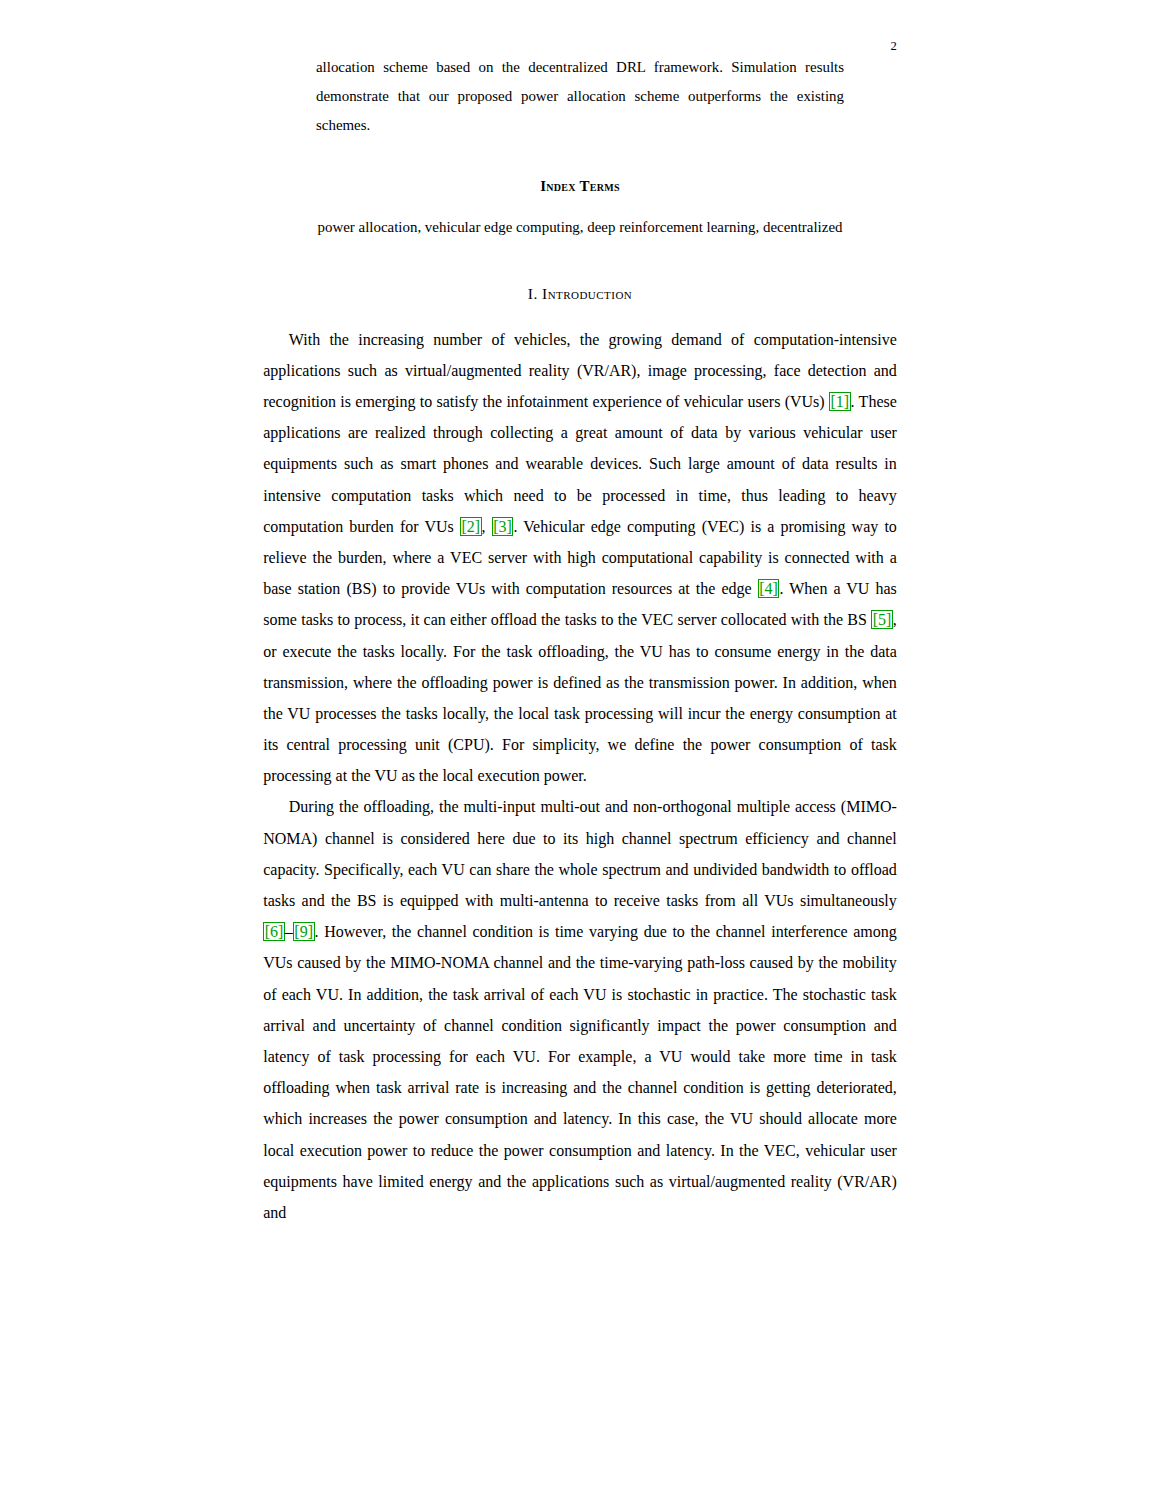2
allocation scheme based on the decentralized DRL framework. Simulation results demonstrate that our proposed power allocation scheme outperforms the existing schemes.
Index Terms
power allocation, vehicular edge computing, deep reinforcement learning, decentralized
I. Introduction
With the increasing number of vehicles, the growing demand of computation-intensive applications such as virtual/augmented reality (VR/AR), image processing, face detection and recognition is emerging to satisfy the infotainment experience of vehicular users (VUs) [1]. These applications are realized through collecting a great amount of data by various vehicular user equipments such as smart phones and wearable devices. Such large amount of data results in intensive computation tasks which need to be processed in time, thus leading to heavy computation burden for VUs [2], [3]. Vehicular edge computing (VEC) is a promising way to relieve the burden, where a VEC server with high computational capability is connected with a base station (BS) to provide VUs with computation resources at the edge [4]. When a VU has some tasks to process, it can either offload the tasks to the VEC server collocated with the BS [5], or execute the tasks locally. For the task offloading, the VU has to consume energy in the data transmission, where the offloading power is defined as the transmission power. In addition, when the VU processes the tasks locally, the local task processing will incur the energy consumption at its central processing unit (CPU). For simplicity, we define the power consumption of task processing at the VU as the local execution power.
During the offloading, the multi-input multi-out and non-orthogonal multiple access (MIMO-NOMA) channel is considered here due to its high channel spectrum efficiency and channel capacity. Specifically, each VU can share the whole spectrum and undivided bandwidth to offload tasks and the BS is equipped with multi-antenna to receive tasks from all VUs simultaneously [6]–[9]. However, the channel condition is time varying due to the channel interference among VUs caused by the MIMO-NOMA channel and the time-varying path-loss caused by the mobility of each VU. In addition, the task arrival of each VU is stochastic in practice. The stochastic task arrival and uncertainty of channel condition significantly impact the power consumption and latency of task processing for each VU. For example, a VU would take more time in task offloading when task arrival rate is increasing and the channel condition is getting deteriorated, which increases the power consumption and latency. In this case, the VU should allocate more local execution power to reduce the power consumption and latency. In the VEC, vehicular user equipments have limited energy and the applications such as virtual/augmented reality (VR/AR) and